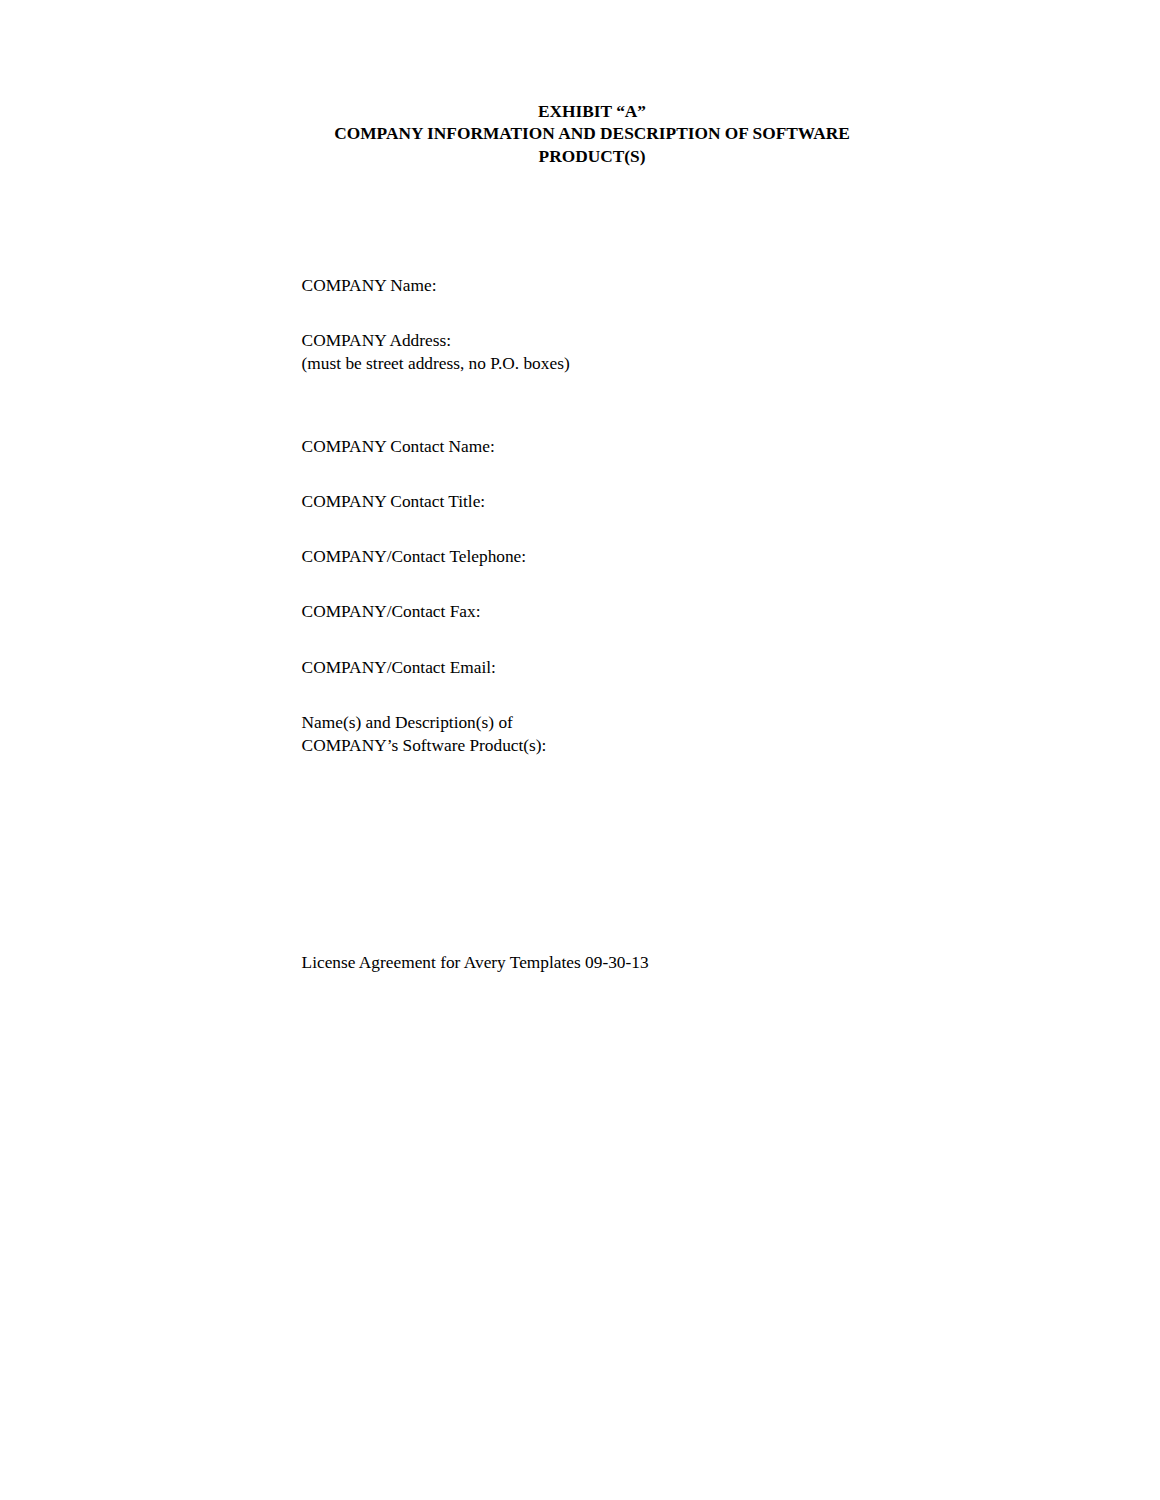EXHIBIT “A” COMPANY INFORMATION AND DESCRIPTION OF SOFTWARE PRODUCT(S)
COMPANY Name:
COMPANY Address: (must be street address, no P.O. boxes)
COMPANY Contact Name:
COMPANY Contact Title:
COMPANY/Contact Telephone:
COMPANY/Contact Fax:
COMPANY/Contact Email:
Name(s) and Description(s) of COMPANY’s Software Product(s):
License Agreement for Avery Templates 09-30-13